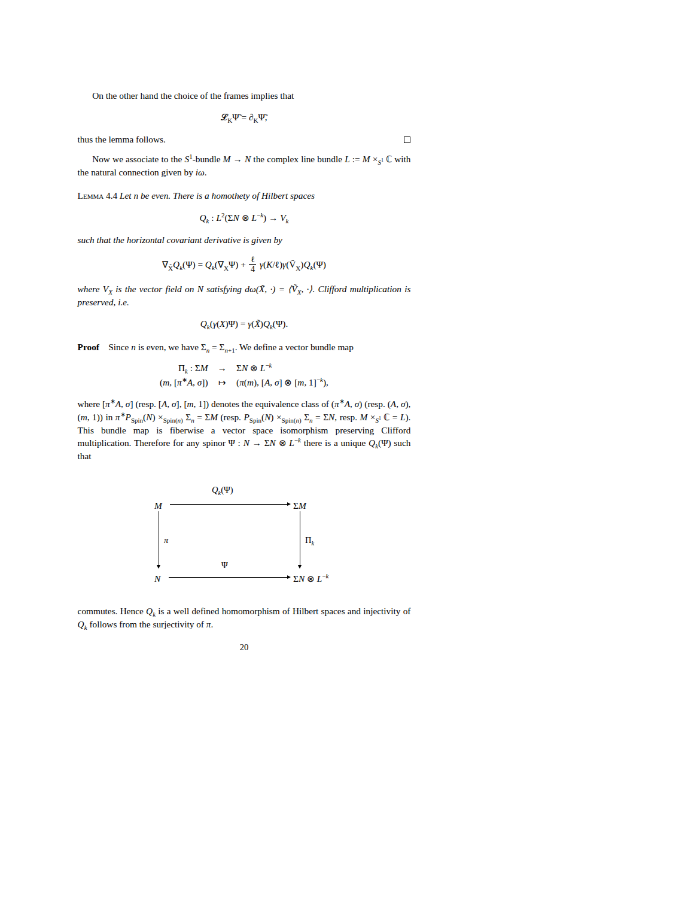On the other hand the choice of the frames implies that
𝓛KΨ̃ = ∂KΨ̃,
thus the lemma follows.
Now we associate to the S1-bundle M → N the complex line bundle L := M ×S1 ℂ with the natural connection given by iω.
Lemma 4.4 Let n be even. There is a homothety of Hilbert spaces
Qk : L2(ΣN ⊗ L−k) → Vk
such that the horizontal covariant derivative is given by
∇X̃Qk(Ψ) = Qk(∇XΨ) + ℓ 4 γ(K/ℓ)γ(ṼX)Qk(Ψ)
where VX is the vector field on N satisfying dω(X̃, ·) = ⟨ṼX, ·⟩. Clifford multiplication is preserved, i.e.
Qk(γ(X)Ψ) = γ(X̃)Qk(Ψ).
Proof Since n is even, we have Σn = Σn+1. We define a vector bundle map
| Π k : Σ M | → | Σ N ⊗ L − k |
| ( m , [ π ∗ A , σ ]) | ↦ | ( π ( m ), [ A , σ ] ⊗ [ m , 1] − k ), |
where [π∗A, σ] (resp. [A, σ], [m, 1]) denotes the equivalence class of (π∗A, σ) (resp. (A, σ), (m, 1)) in π∗PSpin(N) ×Spin(n) Σn = ΣM (resp. PSpin(N) ×Spin(n) Σn = ΣN, resp. M ×S1 ℂ = L). This bundle map is fiberwise a vector space isomorphism preserving Clifford multiplication. Therefore for any spinor Ψ : N → ΣN ⊗ L−k there is a unique Qk(Ψ) such that
M
ΣM
N
ΣN ⊗ L−k
Qk(Ψ)
Ψ
π
Πk
commutes. Hence Qk is a well defined homomorphism of Hilbert spaces and injectivity of Qk follows from the surjectivity of π.
20